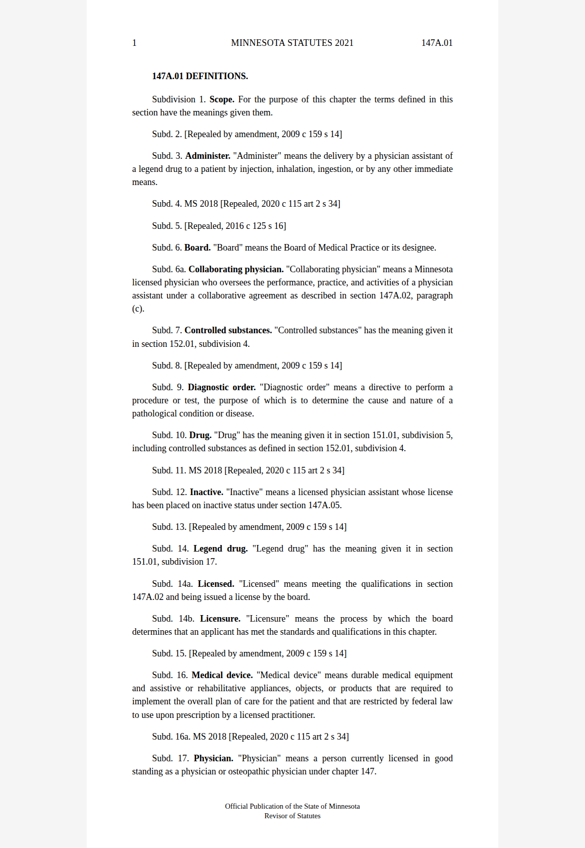1
MINNESOTA STATUTES 2021
147A.01
147A.01 DEFINITIONS.
Subdivision 1. Scope. For the purpose of this chapter the terms defined in this section have the meanings given them.
Subd. 2. [Repealed by amendment, 2009 c 159 s 14]
Subd. 3. Administer. "Administer" means the delivery by a physician assistant of a legend drug to a patient by injection, inhalation, ingestion, or by any other immediate means.
Subd. 4. MS 2018 [Repealed, 2020 c 115 art 2 s 34]
Subd. 5. [Repealed, 2016 c 125 s 16]
Subd. 6. Board. "Board" means the Board of Medical Practice or its designee.
Subd. 6a. Collaborating physician. "Collaborating physician" means a Minnesota licensed physician who oversees the performance, practice, and activities of a physician assistant under a collaborative agreement as described in section 147A.02, paragraph (c).
Subd. 7. Controlled substances. "Controlled substances" has the meaning given it in section 152.01, subdivision 4.
Subd. 8. [Repealed by amendment, 2009 c 159 s 14]
Subd. 9. Diagnostic order. "Diagnostic order" means a directive to perform a procedure or test, the purpose of which is to determine the cause and nature of a pathological condition or disease.
Subd. 10. Drug. "Drug" has the meaning given it in section 151.01, subdivision 5, including controlled substances as defined in section 152.01, subdivision 4.
Subd. 11. MS 2018 [Repealed, 2020 c 115 art 2 s 34]
Subd. 12. Inactive. "Inactive" means a licensed physician assistant whose license has been placed on inactive status under section 147A.05.
Subd. 13. [Repealed by amendment, 2009 c 159 s 14]
Subd. 14. Legend drug. "Legend drug" has the meaning given it in section 151.01, subdivision 17.
Subd. 14a. Licensed. "Licensed" means meeting the qualifications in section 147A.02 and being issued a license by the board.
Subd. 14b. Licensure. "Licensure" means the process by which the board determines that an applicant has met the standards and qualifications in this chapter.
Subd. 15. [Repealed by amendment, 2009 c 159 s 14]
Subd. 16. Medical device. "Medical device" means durable medical equipment and assistive or rehabilitative appliances, objects, or products that are required to implement the overall plan of care for the patient and that are restricted by federal law to use upon prescription by a licensed practitioner.
Subd. 16a. MS 2018 [Repealed, 2020 c 115 art 2 s 34]
Subd. 17. Physician. "Physician" means a person currently licensed in good standing as a physician or osteopathic physician under chapter 147.
Official Publication of the State of Minnesota
Revisor of Statutes